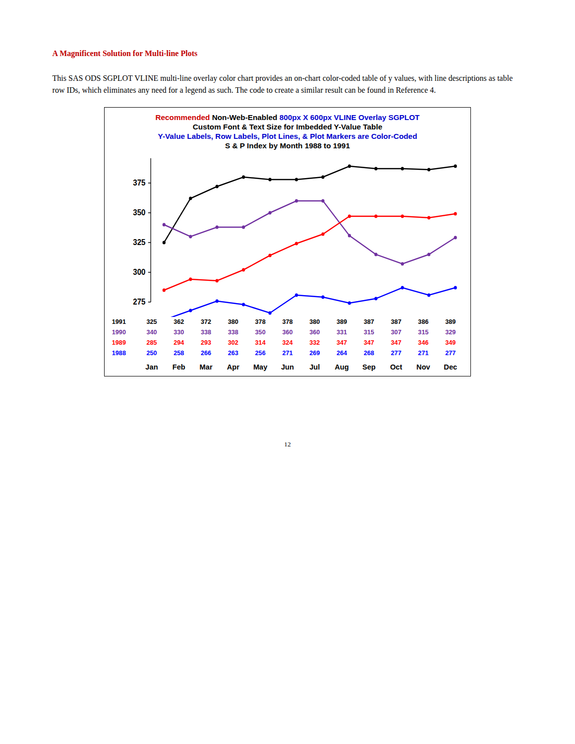A Magnificent Solution for Multi-line Plots
This SAS ODS SGPLOT VLINE multi-line overlay color chart provides an on-chart color-coded table of y values, with line descriptions as table row IDs, which eliminates any need for a legend as such. The code to create a similar result can be found in Reference 4.
Recommended Non-Web-Enabled 800px X 600px VLINE Overlay SGPLOT
Custom Font & Text Size for Imbedded Y-Value Table
Y-Value Labels, Row Labels, Plot Lines, & Plot Markers are Color-Coded
S & P Index by Month 1988 to 1991
375 350 325 300 275
| 1991 | 325 | 362 | 372 | 380 | 378 | 378 | 380 | 389 | 387 | 387 | 386 | 389 |
| 1990 | 340 | 330 | 338 | 338 | 350 | 360 | 360 | 331 | 315 | 307 | 315 | 329 |
| 1989 | 285 | 294 | 293 | 302 | 314 | 324 | 332 | 347 | 347 | 347 | 346 | 349 |
| 1988 | 250 | 258 | 266 | 263 | 256 | 271 | 269 | 264 | 268 | 277 | 271 | 277 |
| | Jan | Feb | Mar | Apr | May | Jun | Jul | Aug | Sep | Oct | Nov | Dec |
12